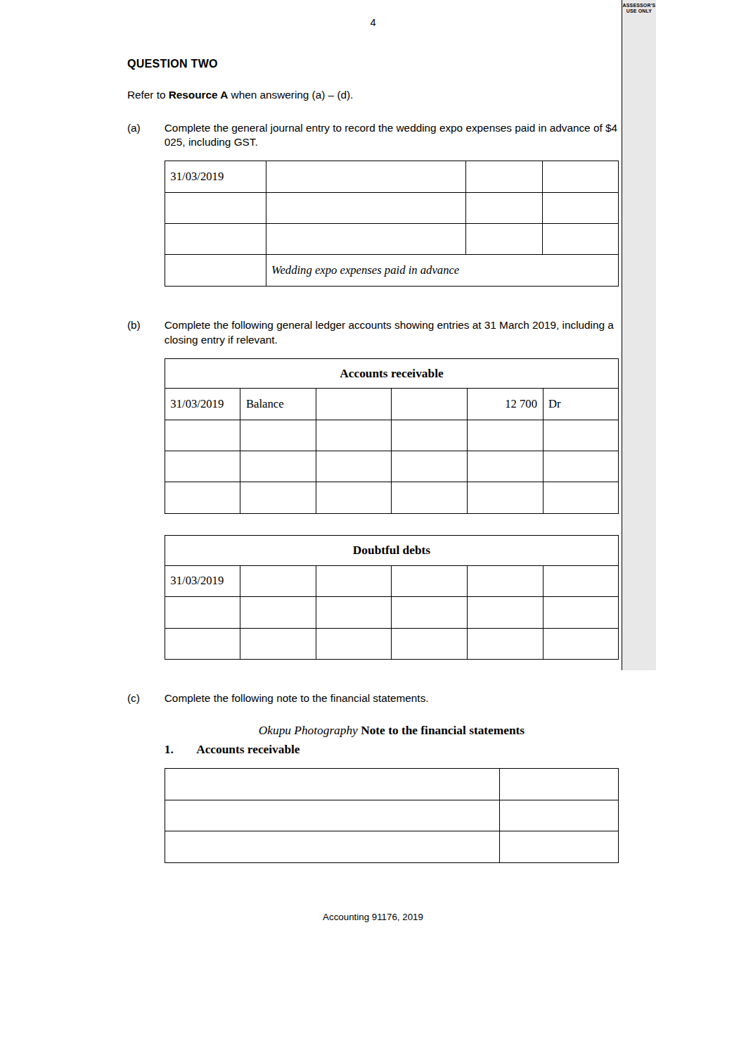ASSESSOR'S
USE ONLY
4
QUESTION TWO
Refer to Resource A when answering (a) – (d).
(a)
Complete the general journal entry to record the wedding expo expenses paid in advance of $4 025, including GST.
| 31/03/2019 | | | |
| | Wedding expo expenses paid in advance |
(b)
Complete the following general ledger accounts showing entries at 31 March 2019, including a closing entry if relevant.
| Accounts receivable |
| --- |
| 31/03/2019 | Balance | | | 12 700 | Dr |
| Doubtful debts |
| --- |
| 31/03/2019 | | | | | |
(c)
Complete the following note to the financial statements.
Okupu Photography Note to the financial statements
1. Accounts receivable
Accounting 91176, 2019